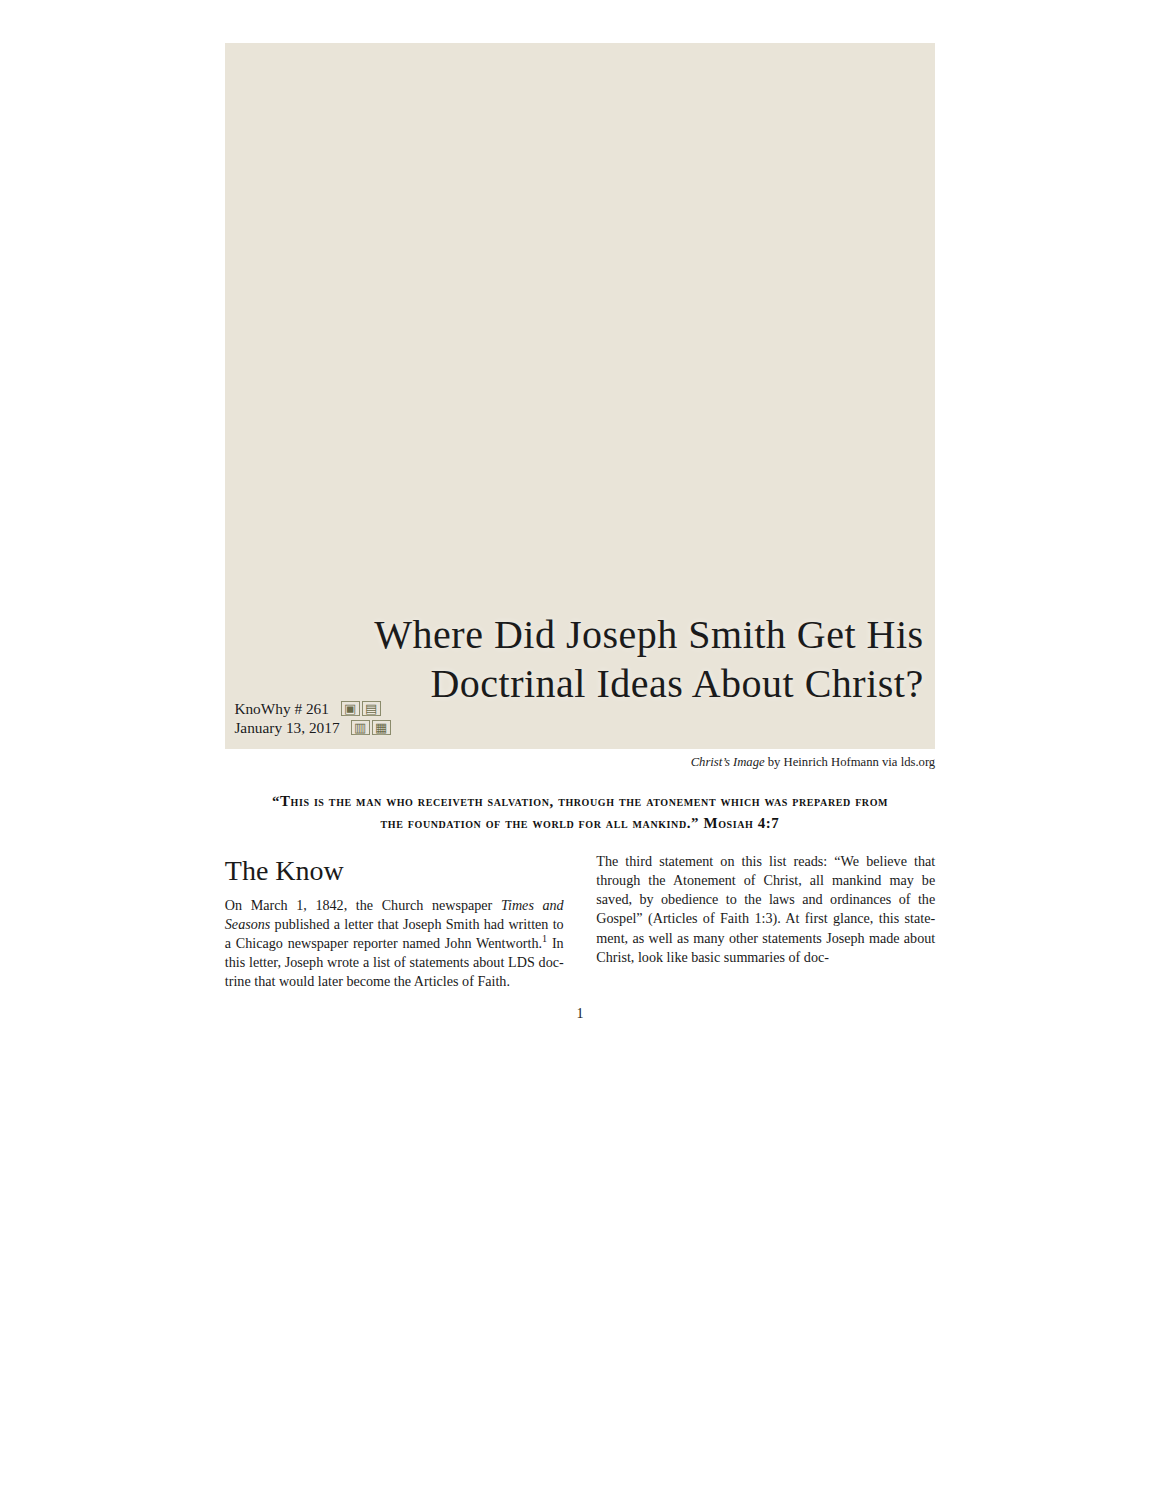Where Did Joseph Smith Get His
Doctrinal Ideas About Christ?
KnoWhy # 261 ▣▤
January 13, 2017 ▥▦
Christ’s Image by Heinrich Hofmann via lds.org
“This is the man who receiveth salvation, through the atonement which was prepared from the foundation of the world for all mankind.” Mosiah 4:7
The Know
On March 1, 1842, the Church newspaper Times and Seasons published a letter that Joseph Smith had written to a Chicago newspaper reporter named John Wentworth.1 In this letter, Joseph wrote a list of statements about LDS doctrine that would later become the Articles of Faith.
The third statement on this list reads: “We believe that through the Atonement of Christ, all mankind may be saved, by obedience to the laws and ordinances of the Gospel” (Articles of Faith 1:3). At first glance, this statement, as well as many other statements Joseph made about Christ, look like basic summaries of doc-
1